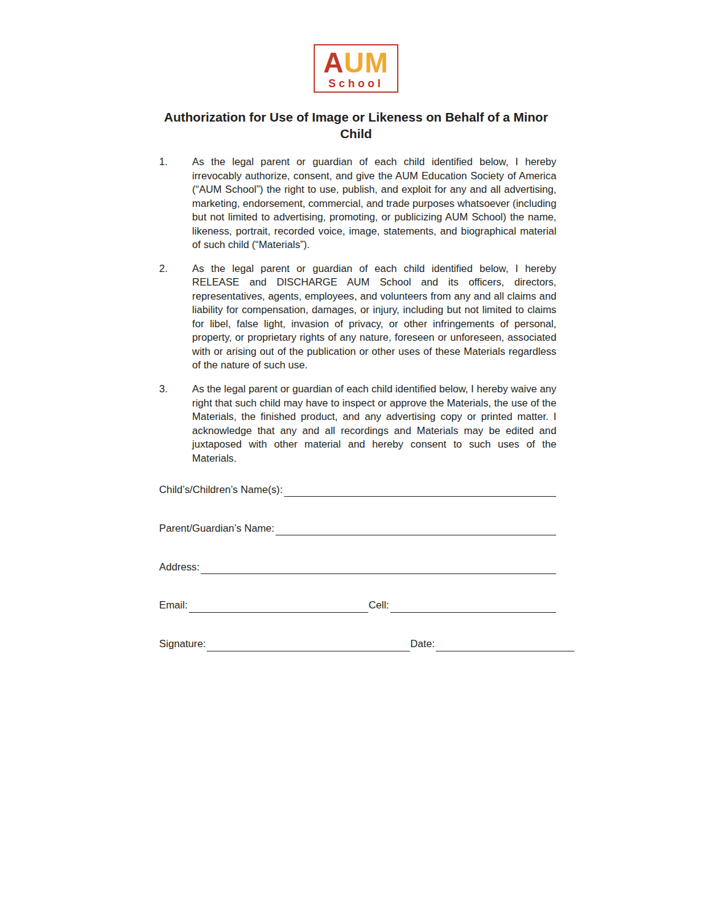AUM
School
Authorization for Use of Image or Likeness on Behalf of a Minor Child
As the legal parent or guardian of each child identified below, I hereby irrevocably authorize, consent, and give the AUM Education Society of America (“AUM School”) the right to use, publish, and exploit for any and all advertising, marketing, endorsement, commercial, and trade purposes whatsoever (including but not limited to advertising, promoting, or publicizing AUM School) the name, likeness, portrait, recorded voice, image, statements, and biographical material of such child (“Materials”).
As the legal parent or guardian of each child identified below, I hereby RELEASE and DISCHARGE AUM School and its officers, directors, representatives, agents, employees, and volunteers from any and all claims and liability for compensation, damages, or injury, including but not limited to claims for libel, false light, invasion of privacy, or other infringements of personal, property, or proprietary rights of any nature, foreseen or unforeseen, associated with or arising out of the publication or other uses of these Materials regardless of the nature of such use.
As the legal parent or guardian of each child identified below, I hereby waive any right that such child may have to inspect or approve the Materials, the use of the Materials, the finished product, and any advertising copy or printed matter. I acknowledge that any and all recordings and Materials may be edited and juxtaposed with other material and hereby consent to such uses of the Materials.
Child’s/Children’s Name(s):
Parent/Guardian’s Name:
Address:
Email: Cell:
Signature: Date: